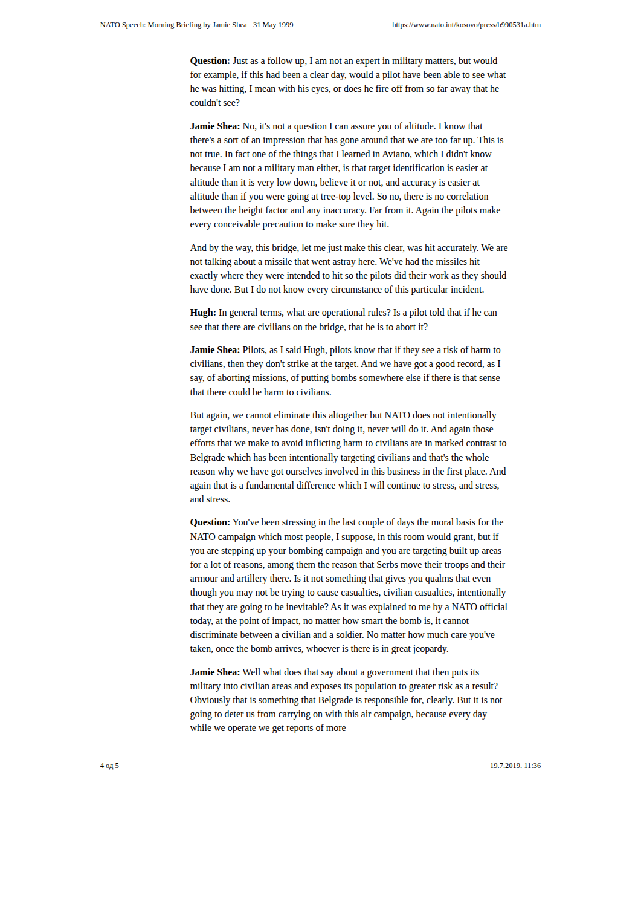NATO Speech: Morning Briefing by Jamie Shea - 31 May 1999
https://www.nato.int/kosovo/press/b990531a.htm
Question: Just as a follow up, I am not an expert in military matters, but would for example, if this had been a clear day, would a pilot have been able to see what he was hitting, I mean with his eyes, or does he fire off from so far away that he couldn't see?
Jamie Shea: No, it's not a question I can assure you of altitude. I know that there's a sort of an impression that has gone around that we are too far up. This is not true. In fact one of the things that I learned in Aviano, which I didn't know because I am not a military man either, is that target identification is easier at altitude than it is very low down, believe it or not, and accuracy is easier at altitude than if you were going at tree-top level. So no, there is no correlation between the height factor and any inaccuracy. Far from it. Again the pilots make every conceivable precaution to make sure they hit.
And by the way, this bridge, let me just make this clear, was hit accurately. We are not talking about a missile that went astray here. We've had the missiles hit exactly where they were intended to hit so the pilots did their work as they should have done. But I do not know every circumstance of this particular incident.
Hugh: In general terms, what are operational rules? Is a pilot told that if he can see that there are civilians on the bridge, that he is to abort it?
Jamie Shea: Pilots, as I said Hugh, pilots know that if they see a risk of harm to civilians, then they don't strike at the target. And we have got a good record, as I say, of aborting missions, of putting bombs somewhere else if there is that sense that there could be harm to civilians.
But again, we cannot eliminate this altogether but NATO does not intentionally target civilians, never has done, isn't doing it, never will do it. And again those efforts that we make to avoid inflicting harm to civilians are in marked contrast to Belgrade which has been intentionally targeting civilians and that's the whole reason why we have got ourselves involved in this business in the first place. And again that is a fundamental difference which I will continue to stress, and stress, and stress.
Question: You've been stressing in the last couple of days the moral basis for the NATO campaign which most people, I suppose, in this room would grant, but if you are stepping up your bombing campaign and you are targeting built up areas for a lot of reasons, among them the reason that Serbs move their troops and their armour and artillery there. Is it not something that gives you qualms that even though you may not be trying to cause casualties, civilian casualties, intentionally that they are going to be inevitable? As it was explained to me by a NATO official today, at the point of impact, no matter how smart the bomb is, it cannot discriminate between a civilian and a soldier. No matter how much care you've taken, once the bomb arrives, whoever is there is in great jeopardy.
Jamie Shea: Well what does that say about a government that then puts its military into civilian areas and exposes its population to greater risk as a result? Obviously that is something that Belgrade is responsible for, clearly. But it is not going to deter us from carrying on with this air campaign, because every day while we operate we get reports of more
4 од 5
19.7.2019. 11:36